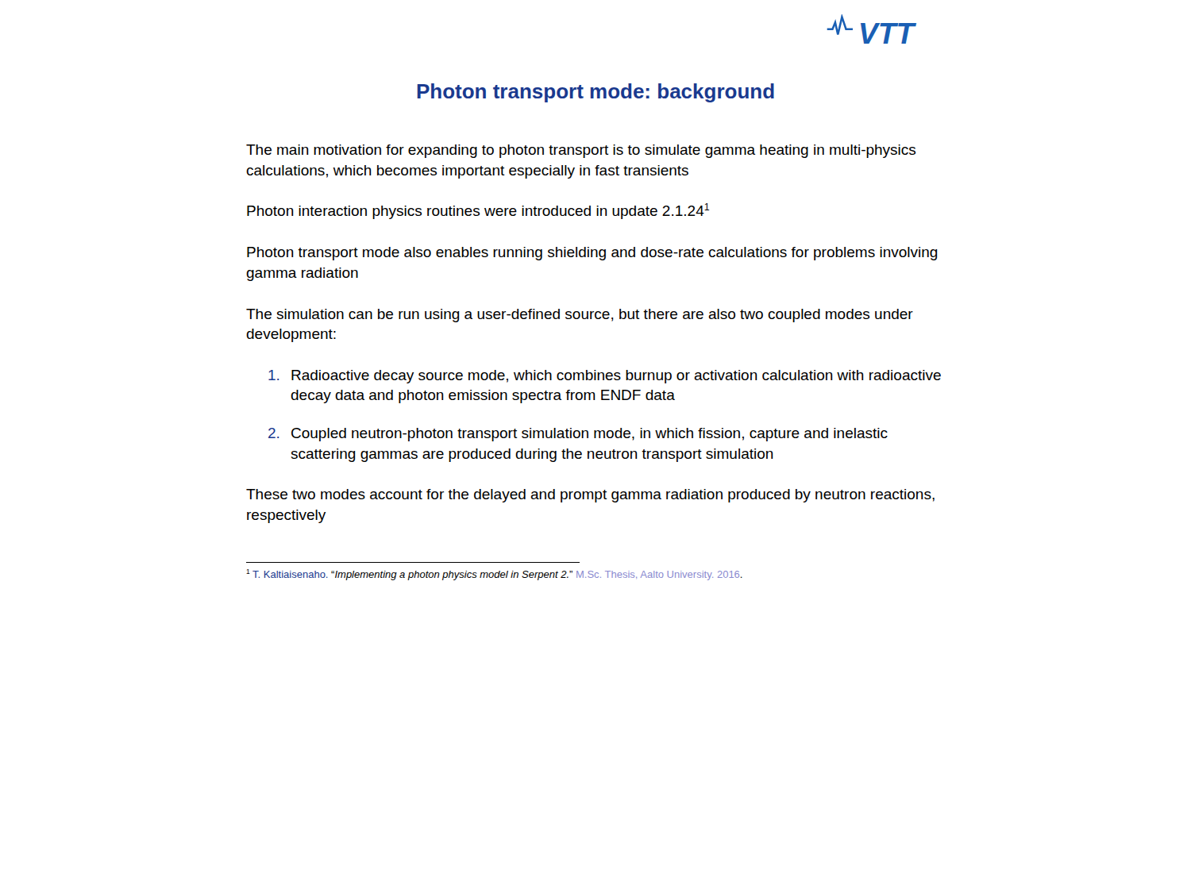VTT
Photon transport mode: background
The main motivation for expanding to photon transport is to simulate gamma heating in multi-physics calculations, which becomes important especially in fast transients
Photon interaction physics routines were introduced in update 2.1.241
Photon transport mode also enables running shielding and dose-rate calculations for problems involving gamma radiation
The simulation can be run using a user-defined source, but there are also two coupled modes under development:
Radioactive decay source mode, which combines burnup or activation calculation with radioactive decay data and photon emission spectra from ENDF data
Coupled neutron-photon transport simulation mode, in which fission, capture and inelastic scattering gammas are produced during the neutron transport simulation
These two modes account for the delayed and prompt gamma radiation produced by neutron reactions, respectively
1 T. Kaltiaisenaho. “Implementing a photon physics model in Serpent 2.” M.Sc. Thesis, Aalto University. 2016.